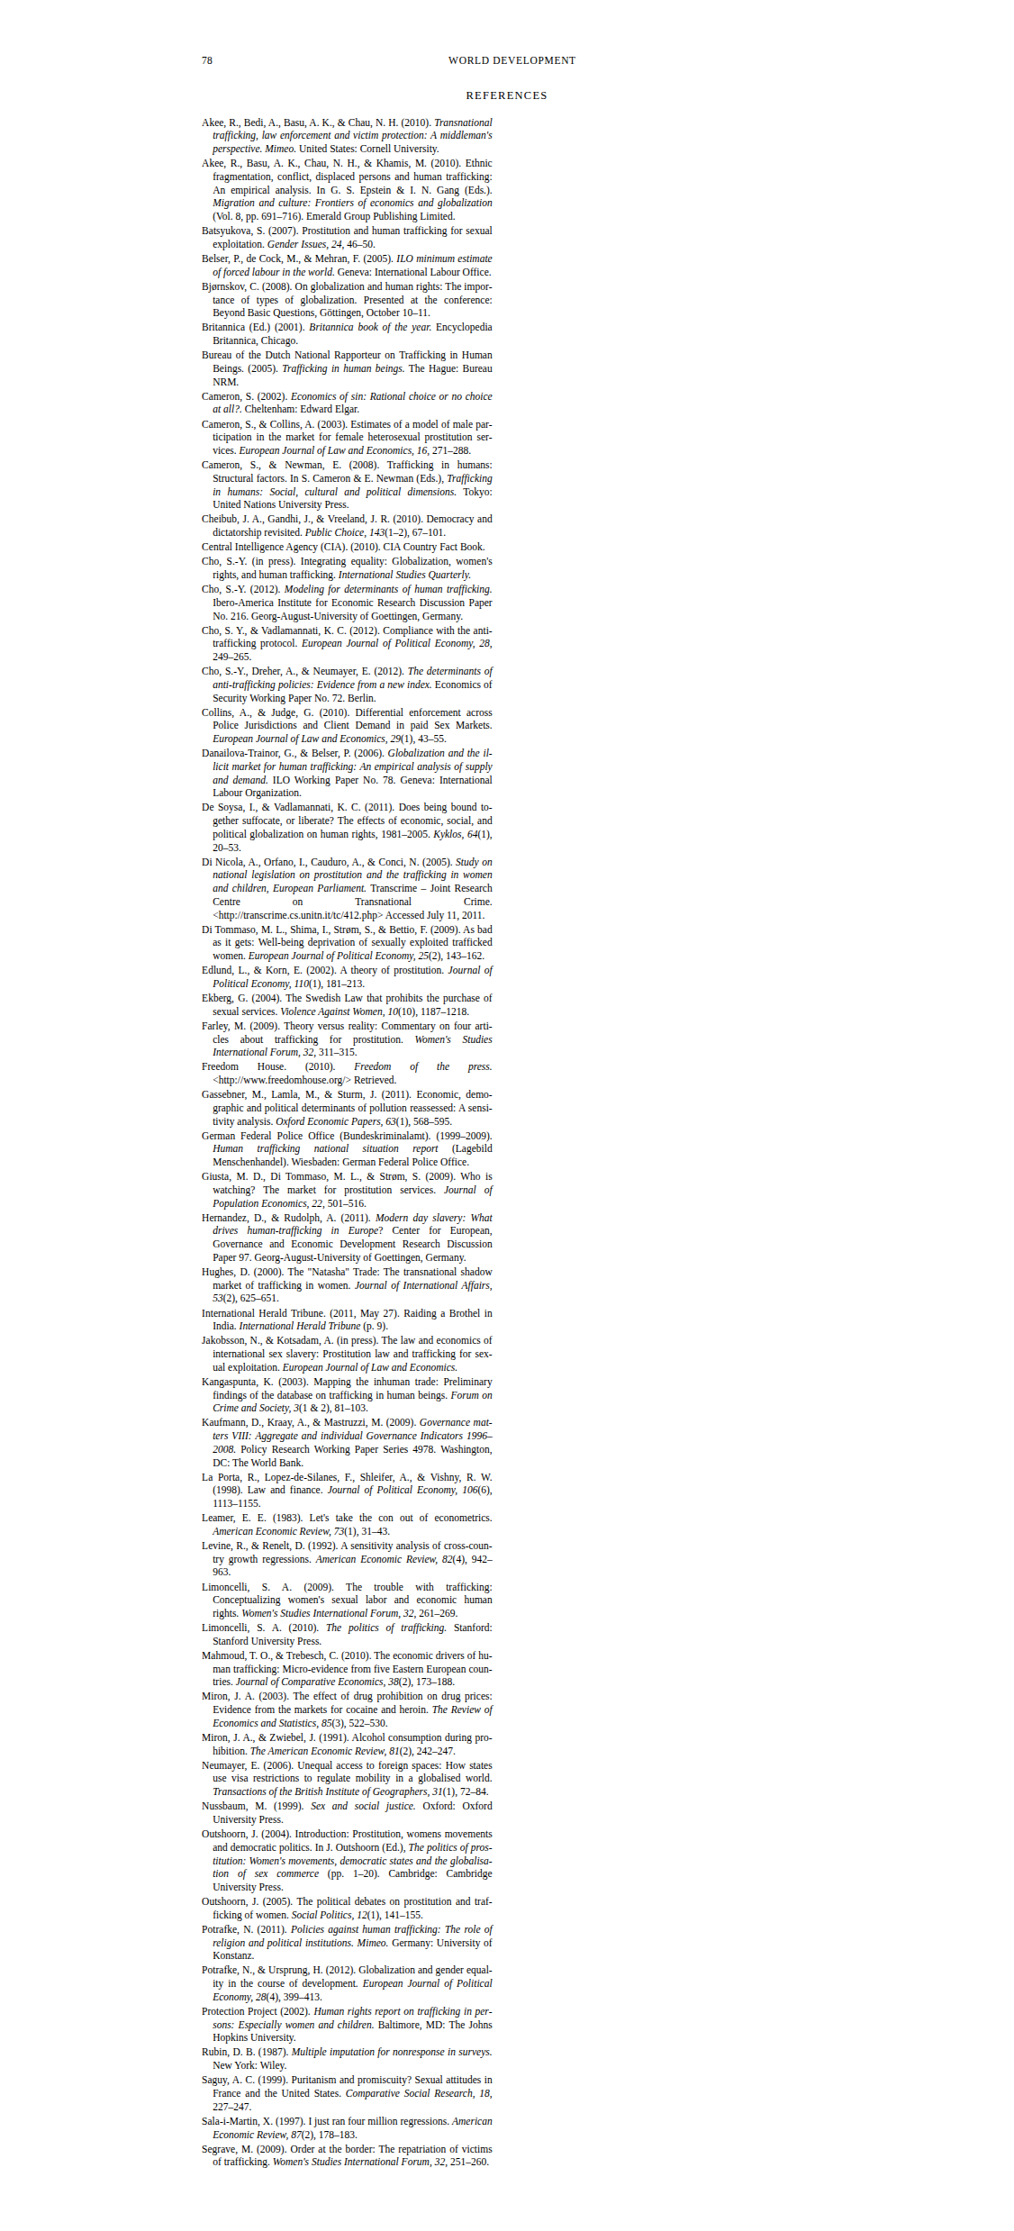78
WORLD DEVELOPMENT
REFERENCES
Akee, R., Bedi, A., Basu, A. K., & Chau, N. H. (2010). Transnational trafficking, law enforcement and victim protection: A middleman's perspective. Mimeo. United States: Cornell University.
Akee, R., Basu, A. K., Chau, N. H., & Khamis, M. (2010). Ethnic fragmentation, conflict, displaced persons and human trafficking: An empirical analysis. In G. S. Epstein & I. N. Gang (Eds.). Migration and culture: Frontiers of economics and globalization (Vol. 8, pp. 691–716). Emerald Group Publishing Limited.
Batsyukova, S. (2007). Prostitution and human trafficking for sexual exploitation. Gender Issues, 24, 46–50.
Belser, P., de Cock, M., & Mehran, F. (2005). ILO minimum estimate of forced labour in the world. Geneva: International Labour Office.
Bjørnskov, C. (2008). On globalization and human rights: The importance of types of globalization. Presented at the conference: Beyond Basic Questions, Göttingen, October 10–11.
Britannica (Ed.) (2001). Britannica book of the year. Encyclopedia Britannica, Chicago.
Bureau of the Dutch National Rapporteur on Trafficking in Human Beings. (2005). Trafficking in human beings. The Hague: Bureau NRM.
Cameron, S. (2002). Economics of sin: Rational choice or no choice at all?. Cheltenham: Edward Elgar.
Cameron, S., & Collins, A. (2003). Estimates of a model of male participation in the market for female heterosexual prostitution services. European Journal of Law and Economics, 16, 271–288.
Cameron, S., & Newman, E. (2008). Trafficking in humans: Structural factors. In S. Cameron & E. Newman (Eds.), Trafficking in humans: Social, cultural and political dimensions. Tokyo: United Nations University Press.
Cheibub, J. A., Gandhi, J., & Vreeland, J. R. (2010). Democracy and dictatorship revisited. Public Choice, 143(1–2), 67–101.
Central Intelligence Agency (CIA). (2010). CIA Country Fact Book.
Cho, S.-Y. (in press). Integrating equality: Globalization, women's rights, and human trafficking. International Studies Quarterly.
Cho, S.-Y. (2012). Modeling for determinants of human trafficking. Ibero-America Institute for Economic Research Discussion Paper No. 216. Georg-August-University of Goettingen, Germany.
Cho, S. Y., & Vadlamannati, K. C. (2012). Compliance with the anti-trafficking protocol. European Journal of Political Economy, 28, 249–265.
Cho, S.-Y., Dreher, A., & Neumayer, E. (2012). The determinants of anti-trafficking policies: Evidence from a new index. Economics of Security Working Paper No. 72. Berlin.
Collins, A., & Judge, G. (2010). Differential enforcement across Police Jurisdictions and Client Demand in paid Sex Markets. European Journal of Law and Economics, 29(1), 43–55.
Danailova-Trainor, G., & Belser, P. (2006). Globalization and the illicit market for human trafficking: An empirical analysis of supply and demand. ILO Working Paper No. 78. Geneva: International Labour Organization.
De Soysa, I., & Vadlamannati, K. C. (2011). Does being bound together suffocate, or liberate? The effects of economic, social, and political globalization on human rights, 1981–2005. Kyklos, 64(1), 20–53.
Di Nicola, A., Orfano, I., Cauduro, A., & Conci, N. (2005). Study on national legislation on prostitution and the trafficking in women and children, European Parliament. Transcrime – Joint Research Centre on Transnational Crime. <http://transcrime.cs.unitn.it/tc/412.php> Accessed July 11, 2011.
Di Tommaso, M. L., Shima, I., Strøm, S., & Bettio, F. (2009). As bad as it gets: Well-being deprivation of sexually exploited trafficked women. European Journal of Political Economy, 25(2), 143–162.
Edlund, L., & Korn, E. (2002). A theory of prostitution. Journal of Political Economy, 110(1), 181–213.
Ekberg, G. (2004). The Swedish Law that prohibits the purchase of sexual services. Violence Against Women, 10(10), 1187–1218.
Farley, M. (2009). Theory versus reality: Commentary on four articles about trafficking for prostitution. Women's Studies International Forum, 32, 311–315.
Freedom House. (2010). Freedom of the press. <http://www.freedomhouse.org/> Retrieved.
Gassebner, M., Lamla, M., & Sturm, J. (2011). Economic, demographic and political determinants of pollution reassessed: A sensitivity analysis. Oxford Economic Papers, 63(1), 568–595.
German Federal Police Office (Bundeskriminalamt). (1999–2009). Human trafficking national situation report (Lagebild Menschenhandel). Wiesbaden: German Federal Police Office.
Giusta, M. D., Di Tommaso, M. L., & Strøm, S. (2009). Who is watching? The market for prostitution services. Journal of Population Economics, 22, 501–516.
Hernandez, D., & Rudolph, A. (2011). Modern day slavery: What drives human-trafficking in Europe? Center for European, Governance and Economic Development Research Discussion Paper 97. Georg-August-University of Goettingen, Germany.
Hughes, D. (2000). The "Natasha" Trade: The transnational shadow market of trafficking in women. Journal of International Affairs, 53(2), 625–651.
International Herald Tribune. (2011, May 27). Raiding a Brothel in India. International Herald Tribune (p. 9).
Jakobsson, N., & Kotsadam, A. (in press). The law and economics of international sex slavery: Prostitution law and trafficking for sexual exploitation. European Journal of Law and Economics.
Kangaspunta, K. (2003). Mapping the inhuman trade: Preliminary findings of the database on trafficking in human beings. Forum on Crime and Society, 3(1 & 2), 81–103.
Kaufmann, D., Kraay, A., & Mastruzzi, M. (2009). Governance matters VIII: Aggregate and individual Governance Indicators 1996–2008. Policy Research Working Paper Series 4978. Washington, DC: The World Bank.
La Porta, R., Lopez-de-Silanes, F., Shleifer, A., & Vishny, R. W. (1998). Law and finance. Journal of Political Economy, 106(6), 1113–1155.
Leamer, E. E. (1983). Let's take the con out of econometrics. American Economic Review, 73(1), 31–43.
Levine, R., & Renelt, D. (1992). A sensitivity analysis of cross-country growth regressions. American Economic Review, 82(4), 942–963.
Limoncelli, S. A. (2009). The trouble with trafficking: Conceptualizing women's sexual labor and economic human rights. Women's Studies International Forum, 32, 261–269.
Limoncelli, S. A. (2010). The politics of trafficking. Stanford: Stanford University Press.
Mahmoud, T. O., & Trebesch, C. (2010). The economic drivers of human trafficking: Micro-evidence from five Eastern European countries. Journal of Comparative Economics, 38(2), 173–188.
Miron, J. A. (2003). The effect of drug prohibition on drug prices: Evidence from the markets for cocaine and heroin. The Review of Economics and Statistics, 85(3), 522–530.
Miron, J. A., & Zwiebel, J. (1991). Alcohol consumption during prohibition. The American Economic Review, 81(2), 242–247.
Neumayer, E. (2006). Unequal access to foreign spaces: How states use visa restrictions to regulate mobility in a globalised world. Transactions of the British Institute of Geographers, 31(1), 72–84.
Nussbaum, M. (1999). Sex and social justice. Oxford: Oxford University Press.
Outshoorn, J. (2004). Introduction: Prostitution, womens movements and democratic politics. In J. Outshoorn (Ed.), The politics of prostitution: Women's movements, democratic states and the globalisation of sex commerce (pp. 1–20). Cambridge: Cambridge University Press.
Outshoorn, J. (2005). The political debates on prostitution and trafficking of women. Social Politics, 12(1), 141–155.
Potrafke, N. (2011). Policies against human trafficking: The role of religion and political institutions. Mimeo. Germany: University of Konstanz.
Potrafke, N., & Ursprung, H. (2012). Globalization and gender equality in the course of development. European Journal of Political Economy, 28(4), 399–413.
Protection Project (2002). Human rights report on trafficking in persons: Especially women and children. Baltimore, MD: The Johns Hopkins University.
Rubin, D. B. (1987). Multiple imputation for nonresponse in surveys. New York: Wiley.
Saguy, A. C. (1999). Puritanism and promiscuity? Sexual attitudes in France and the United States. Comparative Social Research, 18, 227–247.
Sala-i-Martin, X. (1997). I just ran four million regressions. American Economic Review, 87(2), 178–183.
Segrave, M. (2009). Order at the border: The repatriation of victims of trafficking. Women's Studies International Forum, 32, 251–260.